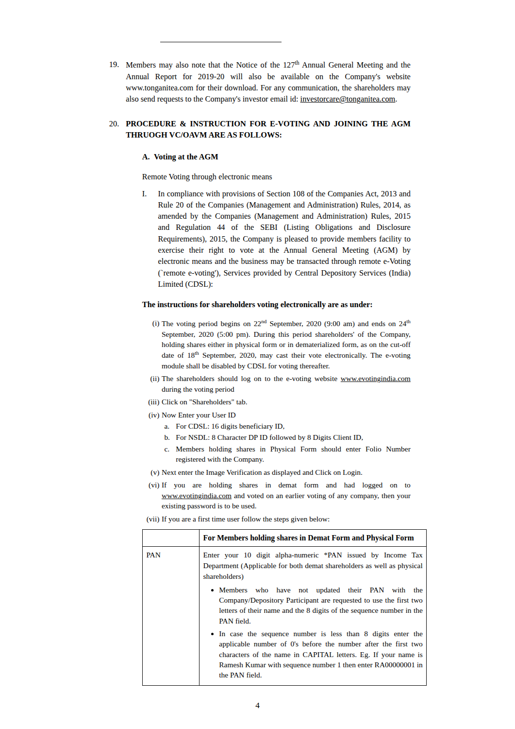19. Members may also note that the Notice of the 127th Annual General Meeting and the Annual Report for 2019-20 will also be available on the Company's website www.tonganitea.com for their download. For any communication, the shareholders may also send requests to the Company's investor email id: investorcare@tonganitea.com.
20. PROCEDURE & INSTRUCTION FOR E-VOTING AND JOINING THE AGM THRUOGH VC/OAVM ARE AS FOLLOWS:
A. Voting at the AGM
Remote Voting through electronic means
I. In compliance with provisions of Section 108 of the Companies Act, 2013 and Rule 20 of the Companies (Management and Administration) Rules, 2014, as amended by the Companies (Management and Administration) Rules, 2015 and Regulation 44 of the SEBI (Listing Obligations and Disclosure Requirements), 2015, the Company is pleased to provide members facility to exercise their right to vote at the Annual General Meeting (AGM) by electronic means and the business may be transacted through remote e-Voting (`remote e-voting'), Services provided by Central Depository Services (India) Limited (CDSL):
The instructions for shareholders voting electronically are as under:
(i) The voting period begins on 22nd September, 2020 (9:00 am) and ends on 24th September, 2020 (5:00 pm). During this period shareholders' of the Company, holding shares either in physical form or in dematerialized form, as on the cut-off date of 18th September, 2020, may cast their vote electronically. The e-voting module shall be disabled by CDSL for voting thereafter.
(ii) The shareholders should log on to the e-voting website www.evotingindia.com during the voting period
(iii) Click on "Shareholders" tab.
(iv) Now Enter your User ID
a. For CDSL: 16 digits beneficiary ID,
b. For NSDL: 8 Character DP ID followed by 8 Digits Client ID,
c. Members holding shares in Physical Form should enter Folio Number registered with the Company.
(v) Next enter the Image Verification as displayed and Click on Login.
(vi) If you are holding shares in demat form and had logged on to www.evotingindia.com and voted on an earlier voting of any company, then your existing password is to be used.
(vii) If you are a first time user follow the steps given below:
| | For Members holding shares in Demat Form and Physical Form |
| --- | --- |
| PAN | Enter your 10 digit alpha-numeric *PAN issued by Income Tax Department (Applicable for both demat shareholders as well as physical shareholders) Members who have not updated their PAN with the Company/Depository Participant are requested to use the first two letters of their name and the 8 digits of the sequence number in the PAN field. In case the sequence number is less than 8 digits enter the applicable number of 0's before the number after the first two characters of the name in CAPITAL letters. Eg. If your name is Ramesh Kumar with sequence number 1 then enter RA00000001 in the PAN field. |
4